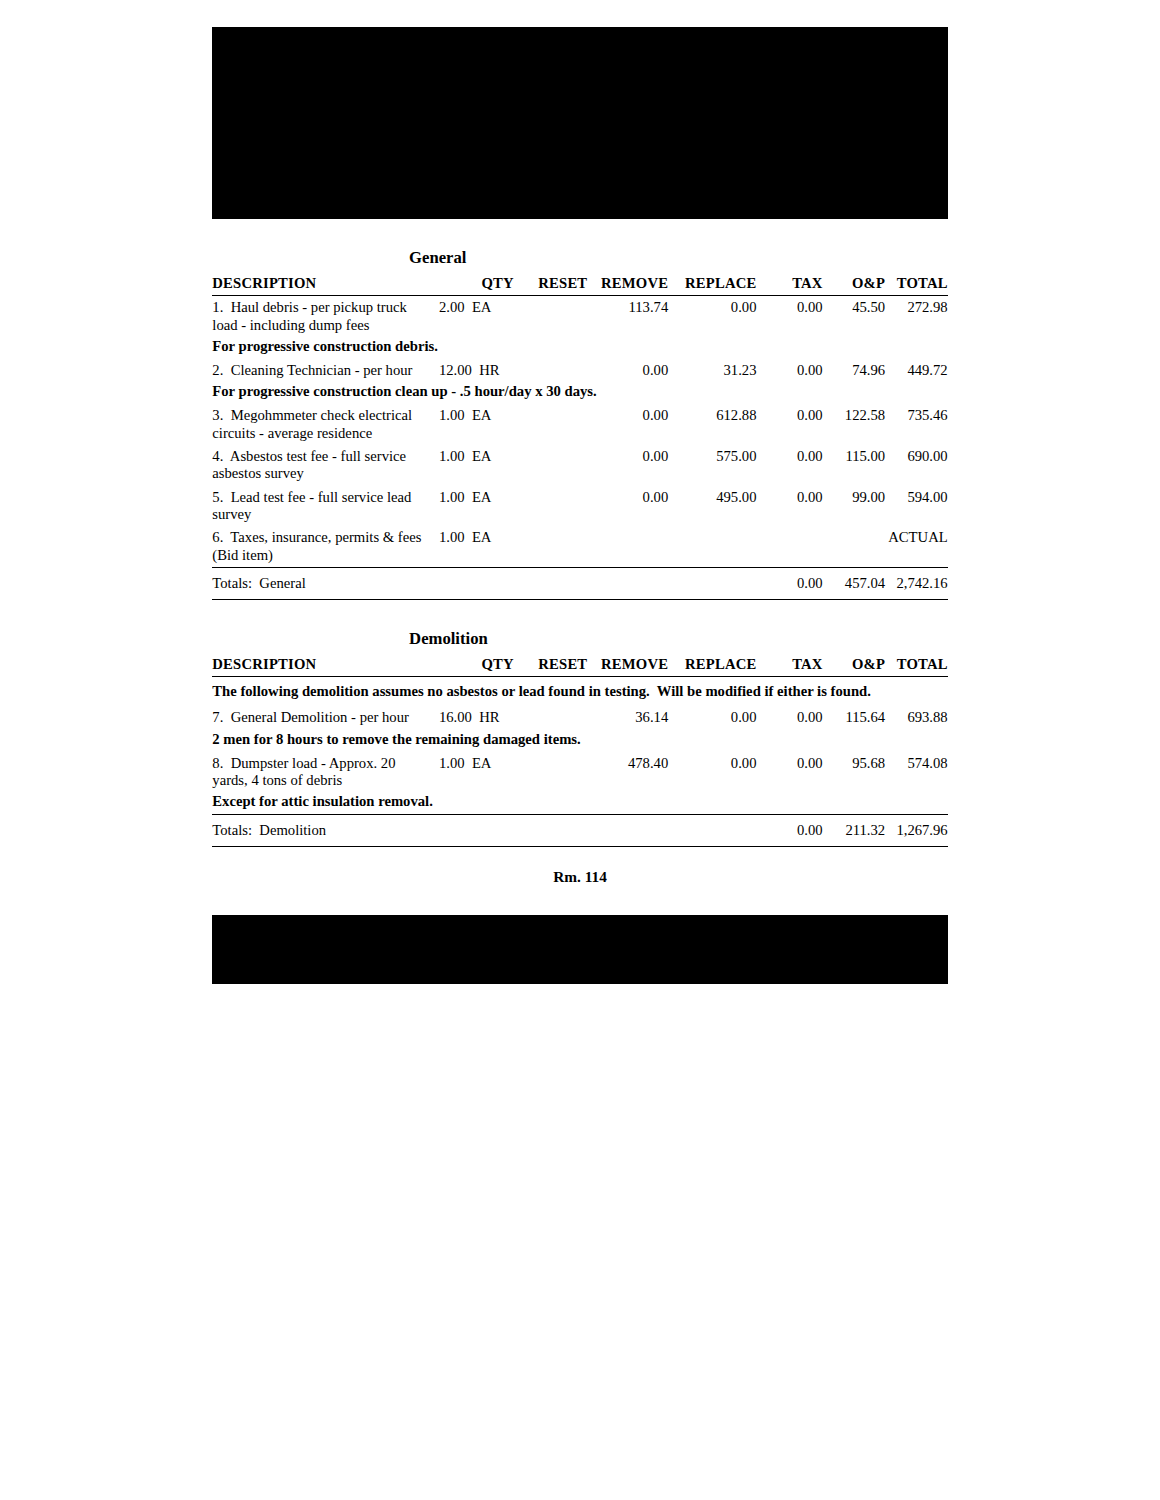General
| DESCRIPTION | QTY | RESET | REMOVE | REPLACE | TAX | O&P | TOTAL |
| --- | --- | --- | --- | --- | --- | --- | --- |
| 1. Haul debris - per pickup truck load - including dump fees | 2.00 EA | | 113.74 | 0.00 | 0.00 | 45.50 | 272.98 |
| For progressive construction debris. |
| 2. Cleaning Technician - per hour | 12.00 HR | | 0.00 | 31.23 | 0.00 | 74.96 | 449.72 |
| For progressive construction clean up - .5 hour/day x 30 days. |
| 3. Megohmmeter check electrical circuits - average residence | 1.00 EA | | 0.00 | 612.88 | 0.00 | 122.58 | 735.46 |
| 4. Asbestos test fee - full service asbestos survey | 1.00 EA | | 0.00 | 575.00 | 0.00 | 115.00 | 690.00 |
| 5. Lead test fee - full service lead survey | 1.00 EA | | 0.00 | 495.00 | 0.00 | 99.00 | 594.00 |
| 6. Taxes, insurance, permits & fees (Bid item) | 1.00 EA | | | | | | ACTUAL |
| Totals: General | | | | | 0.00 | 457.04 | 2,742.16 |
Demolition
| DESCRIPTION | QTY | RESET | REMOVE | REPLACE | TAX | O&P | TOTAL |
| --- | --- | --- | --- | --- | --- | --- | --- |
| The following demolition assumes no asbestos or lead found in testing. Will be modified if either is found. |
| 7. General Demolition - per hour | 16.00 HR | | 36.14 | 0.00 | 0.00 | 115.64 | 693.88 |
| 2 men for 8 hours to remove the remaining damaged items. |
| 8. Dumpster load - Approx. 20 yards, 4 tons of debris | 1.00 EA | | 478.40 | 0.00 | 0.00 | 95.68 | 574.08 |
| Except for attic insulation removal. |
| Totals: Demolition | | | | | 0.00 | 211.32 | 1,267.96 |
Rm. 114